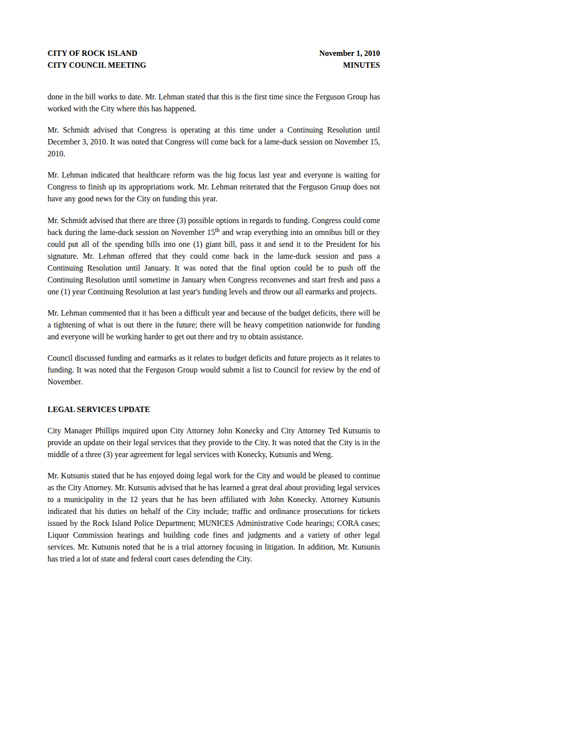CITY OF ROCK ISLAND
CITY COUNCIL MEETING
November 1, 2010
MINUTES
done in the bill works to date. Mr. Lehman stated that this is the first time since the Ferguson Group has worked with the City where this has happened.
Mr. Schmidt advised that Congress is operating at this time under a Continuing Resolution until December 3, 2010. It was noted that Congress will come back for a lame-duck session on November 15, 2010.
Mr. Lehman indicated that healthcare reform was the big focus last year and everyone is waiting for Congress to finish up its appropriations work. Mr. Lehman reiterated that the Ferguson Group does not have any good news for the City on funding this year.
Mr. Schmidt advised that there are three (3) possible options in regards to funding. Congress could come back during the lame-duck session on November 15th and wrap everything into an omnibus bill or they could put all of the spending bills into one (1) giant bill, pass it and send it to the President for his signature. Mr. Lehman offered that they could come back in the lame-duck session and pass a Continuing Resolution until January. It was noted that the final option could be to push off the Continuing Resolution until sometime in January when Congress reconvenes and start fresh and pass a one (1) year Continuing Resolution at last year's funding levels and throw out all earmarks and projects.
Mr. Lehman commented that it has been a difficult year and because of the budget deficits, there will be a tightening of what is out there in the future; there will be heavy competition nationwide for funding and everyone will be working harder to get out there and try to obtain assistance.
Council discussed funding and earmarks as it relates to budget deficits and future projects as it relates to funding. It was noted that the Ferguson Group would submit a list to Council for review by the end of November.
LEGAL SERVICES UPDATE
City Manager Phillips inquired upon City Attorney John Konecky and City Attorney Ted Kutsunis to provide an update on their legal services that they provide to the City. It was noted that the City is in the middle of a three (3) year agreement for legal services with Konecky, Kutsunis and Weng.
Mr. Kutsunis stated that he has enjoyed doing legal work for the City and would be pleased to continue as the City Attorney. Mr. Kutsunis advised that he has learned a great deal about providing legal services to a municipality in the 12 years that he has been affiliated with John Konecky. Attorney Kutsunis indicated that his duties on behalf of the City include; traffic and ordinance prosecutions for tickets issued by the Rock Island Police Department; MUNICES Administrative Code hearings; CORA cases; Liquor Commission hearings and building code fines and judgments and a variety of other legal services. Mr. Kutsunis noted that he is a trial attorney focusing in litigation. In addition, Mr. Kutsunis has tried a lot of state and federal court cases defending the City.